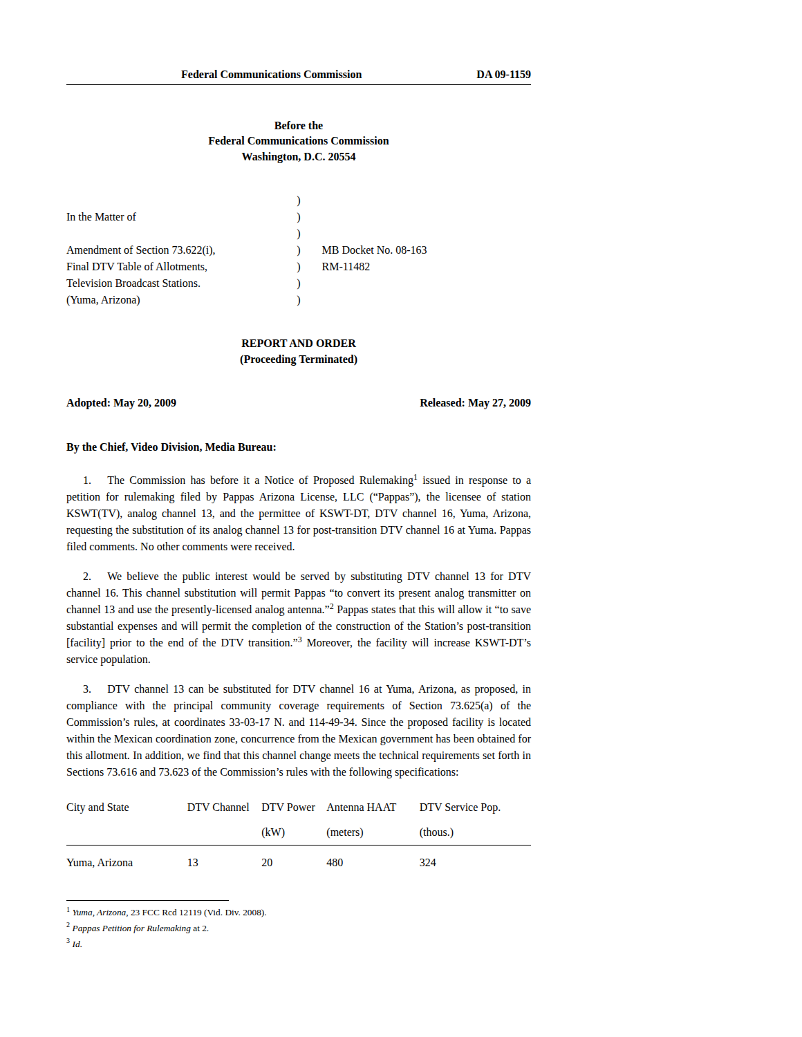Federal Communications Commission
DA 09-1159
Before the
Federal Communications Commission
Washington, D.C. 20554
| | ) | |
| In the Matter of | ) | |
| | ) | |
| Amendment of Section 73.622(i), | ) | MB Docket No. 08-163 |
| Final DTV Table of Allotments, | ) | RM-11482 |
| Television Broadcast Stations. | ) | |
| (Yuma, Arizona) | ) | |
REPORT AND ORDER
(Proceeding Terminated)
Adopted: May 20, 2009 Released: May 27, 2009
By the Chief, Video Division, Media Bureau:
1. The Commission has before it a Notice of Proposed Rulemaking1 issued in response to a petition for rulemaking filed by Pappas Arizona License, LLC (“Pappas”), the licensee of station KSWT(TV), analog channel 13, and the permittee of KSWT-DT, DTV channel 16, Yuma, Arizona, requesting the substitution of its analog channel 13 for post-transition DTV channel 16 at Yuma. Pappas filed comments. No other comments were received.
2. We believe the public interest would be served by substituting DTV channel 13 for DTV channel 16. This channel substitution will permit Pappas “to convert its present analog transmitter on channel 13 and use the presently-licensed analog antenna.”2 Pappas states that this will allow it “to save substantial expenses and will permit the completion of the construction of the Station’s post-transition [facility] prior to the end of the DTV transition.”3 Moreover, the facility will increase KSWT-DT’s service population.
3. DTV channel 13 can be substituted for DTV channel 16 at Yuma, Arizona, as proposed, in compliance with the principal community coverage requirements of Section 73.625(a) of the Commission’s rules, at coordinates 33-03-17 N. and 114-49-34. Since the proposed facility is located within the Mexican coordination zone, concurrence from the Mexican government has been obtained for this allotment. In addition, we find that this channel change meets the technical requirements set forth in Sections 73.616 and 73.623 of the Commission’s rules with the following specifications:
| City and State | DTV Channel | DTV Power | Antenna HAAT | DTV Service Pop. |
| | | (kW) | (meters) | (thous.) |
| Yuma, Arizona | 13 | 20 | 480 | 324 |
1Yuma, Arizona, 23 FCC Rcd 12119 (Vid. Div. 2008).
2Pappas Petition for Rulemaking at 2.
3Id.